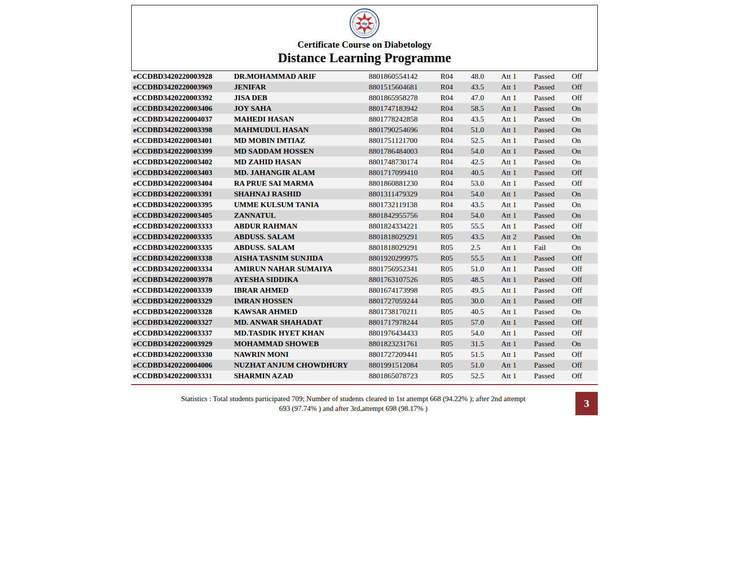dlp DIABETIC ASSOCIATION OF BANGLADESH DISTANCE LEARNING PROGRAMME
Certificate Course on Diabetology
Distance Learning Programme
| eCCDBD3420220003928 | DR.MOHAMMAD ARIF | 8801860554142 | R04 | 48.0 | Att 1 | Passed | Off |
| eCCDBD3420220003969 | JENIFAR | 8801515604681 | R04 | 43.5 | Att 1 | Passed | Off |
| eCCDBD3420220003392 | JISA DEB | 8801865958278 | R04 | 47.0 | Att 1 | Passed | Off |
| eCCDBD3420220003406 | JOY SAHA | 8801747183942 | R04 | 58.5 | Att 1 | Passed | On |
| eCCDBD3420220004037 | MAHEDI HASAN | 8801778242858 | R04 | 43.5 | Att 1 | Passed | On |
| eCCDBD3420220003398 | MAHMUDUL HASAN | 8801790254696 | R04 | 51.0 | Att 1 | Passed | On |
| eCCDBD3420220003401 | MD MOBIN IMTIAZ | 8801751121700 | R04 | 52.5 | Att 1 | Passed | On |
| eCCDBD3420220003399 | MD SADDAM HOSSEN | 8801786484003 | R04 | 54.0 | Att 1 | Passed | On |
| eCCDBD3420220003402 | MD ZAHID HASAN | 8801748730174 | R04 | 42.5 | Att 1 | Passed | On |
| eCCDBD3420220003403 | MD. JAHANGIR ALAM | 8801717099410 | R04 | 40.5 | Att 1 | Passed | Off |
| eCCDBD3420220003404 | RA PRUE SAI MARMA | 8801860881230 | R04 | 53.0 | Att 1 | Passed | Off |
| eCCDBD3420220003391 | SHAHNAJ RASHID | 8801311479329 | R04 | 54.0 | Att 1 | Passed | On |
| eCCDBD3420220003395 | UMME KULSUM TANIA | 8801732119138 | R04 | 43.5 | Att 1 | Passed | On |
| eCCDBD3420220003405 | ZANNATUL | 8801842955756 | R04 | 54.0 | Att 1 | Passed | On |
| eCCDBD3420220003333 | ABDUR RAHMAN | 8801824334221 | R05 | 55.5 | Att 1 | Passed | Off |
| eCCDBD3420220003335 | ABDUSS. SALAM | 8801818029291 | R05 | 43.5 | Att 2 | Passed | On |
| eCCDBD3420220003335 | ABDUSS. SALAM | 8801818029291 | R05 | 2.5 | Att 1 | Fail | On |
| eCCDBD3420220003338 | AISHA TASNIM SUNJIDA | 8801920299975 | R05 | 55.5 | Att 1 | Passed | Off |
| eCCDBD3420220003334 | AMIRUN NAHAR SUMAIYA | 8801756952341 | R05 | 51.0 | Att 1 | Passed | Off |
| eCCDBD3420220003978 | AYESHA SIDDIKA | 8801763107526 | R05 | 48.5 | Att 1 | Passed | Off |
| eCCDBD3420220003339 | IBRAR AHMED | 8801674173998 | R05 | 49.5 | Att 1 | Passed | Off |
| eCCDBD3420220003329 | IMRAN HOSSEN | 8801727059244 | R05 | 30.0 | Att 1 | Passed | Off |
| eCCDBD3420220003328 | KAWSAR AHMED | 8801738170211 | R05 | 40.5 | Att 1 | Passed | On |
| eCCDBD3420220003327 | MD. ANWAR SHAHADAT | 8801717978244 | R05 | 57.0 | Att 1 | Passed | Off |
| eCCDBD3420220003337 | MD.TASDIK HYET KHAN | 8801976434433 | R05 | 54.0 | Att 1 | Passed | Off |
| eCCDBD3420220003929 | MOHAMMAD SHOWEB | 8801823231761 | R05 | 31.5 | Att 1 | Passed | On |
| eCCDBD3420220003330 | NAWRIN MONI | 8801727209441 | R05 | 51.5 | Att 1 | Passed | Off |
| eCCDBD3420220004006 | NUZHAT ANJUM CHOWDHURY | 8801991512084 | R05 | 51.0 | Att 1 | Passed | Off |
| eCCDBD3420220003331 | SHARMIN AZAD | 8801865078723 | R05 | 52.5 | Att 1 | Passed | Off |
Statistics : Total students participated 709; Number of students cleared in 1st attempt 668 (94.22% ); after 2nd attempt
693 (97.74% ) and after 3rd,attempt 698 (98.17% )
3